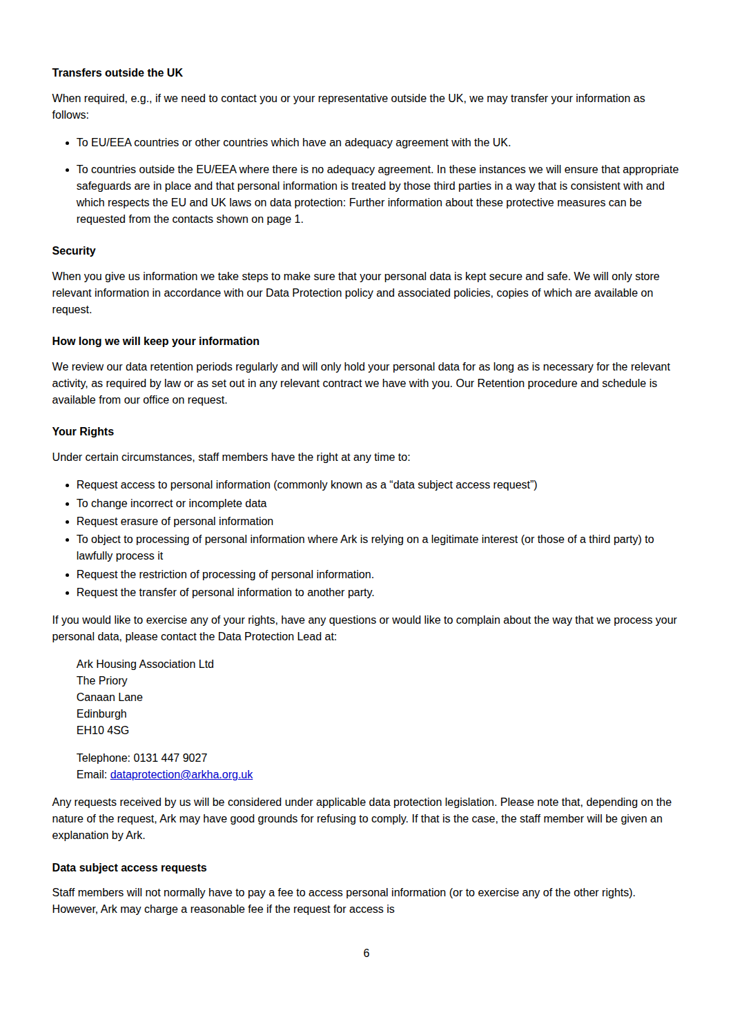Transfers outside the UK
When required, e.g., if we need to contact you or your representative outside the UK, we may transfer your information as follows:
To EU/EEA countries or other countries which have an adequacy agreement with the UK.
To countries outside the EU/EEA where there is no adequacy agreement. In these instances we will ensure that appropriate safeguards are in place and that personal information is treated by those third parties in a way that is consistent with and which respects the EU and UK laws on data protection: Further information about these protective measures can be requested from the contacts shown on page 1.
Security
When you give us information we take steps to make sure that your personal data is kept secure and safe. We will only store relevant information in accordance with our Data Protection policy and associated policies, copies of which are available on request.
How long we will keep your information
We review our data retention periods regularly and will only hold your personal data for as long as is necessary for the relevant activity, as required by law or as set out in any relevant contract we have with you. Our Retention procedure and schedule is available from our office on request.
Your Rights
Under certain circumstances, staff members have the right at any time to:
Request access to personal information (commonly known as a “data subject access request”)
To change incorrect or incomplete data
Request erasure of personal information
To object to processing of personal information where Ark is relying on a legitimate interest (or those of a third party) to lawfully process it
Request the restriction of processing of personal information.
Request the transfer of personal information to another party.
If you would like to exercise any of your rights, have any questions or would like to complain about the way that we process your personal data, please contact the Data Protection Lead at:
Ark Housing Association Ltd
The Priory
Canaan Lane
Edinburgh
EH10 4SG
Telephone: 0131 447 9027
Email: dataprotection@arkha.org.uk
Any requests received by us will be considered under applicable data protection legislation. Please note that, depending on the nature of the request, Ark may have good grounds for refusing to comply. If that is the case, the staff member will be given an explanation by Ark.
Data subject access requests
Staff members will not normally have to pay a fee to access personal information (or to exercise any of the other rights). However, Ark may charge a reasonable fee if the request for access is
6